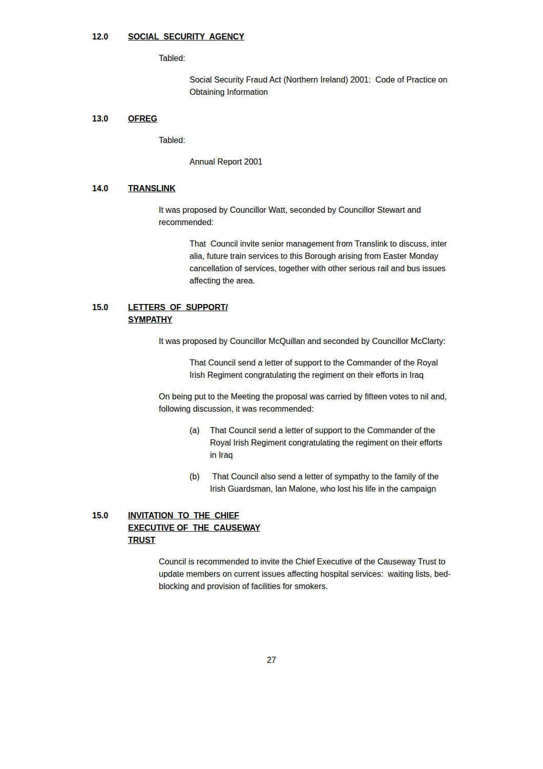12.0
SOCIAL SECURITY AGENCY
Tabled:
Social Security Fraud Act (Northern Ireland) 2001: Code of Practice on Obtaining Information
13.0
OFREG
Tabled:
Annual Report 2001
14.0
TRANSLINK
It was proposed by Councillor Watt, seconded by Councillor Stewart and recommended:
That Council invite senior management from Translink to discuss, inter alia, future train services to this Borough arising from Easter Monday cancellation of services, together with other serious rail and bus issues affecting the area.
15.0
LETTERS OF SUPPORT/
SYMPATHY
It was proposed by Councillor McQuillan and seconded by Councillor McClarty:
That Council send a letter of support to the Commander of the Royal Irish Regiment congratulating the regiment on their efforts in Iraq
On being put to the Meeting the proposal was carried by fifteen votes to nil and, following discussion, it was recommended:
(a)
That Council send a letter of support to the Commander of the Royal Irish Regiment congratulating the regiment on their efforts in Iraq
(b)
That Council also send a letter of sympathy to the family of the Irish Guardsman, Ian Malone, who lost his life in the campaign
15.0
INVITATION TO THE CHIEF
EXECUTIVE OF THE CAUSEWAY
TRUST
Council is recommended to invite the Chief Executive of the Causeway Trust to update members on current issues affecting hospital services: waiting lists, bed-blocking and provision of facilities for smokers.
27